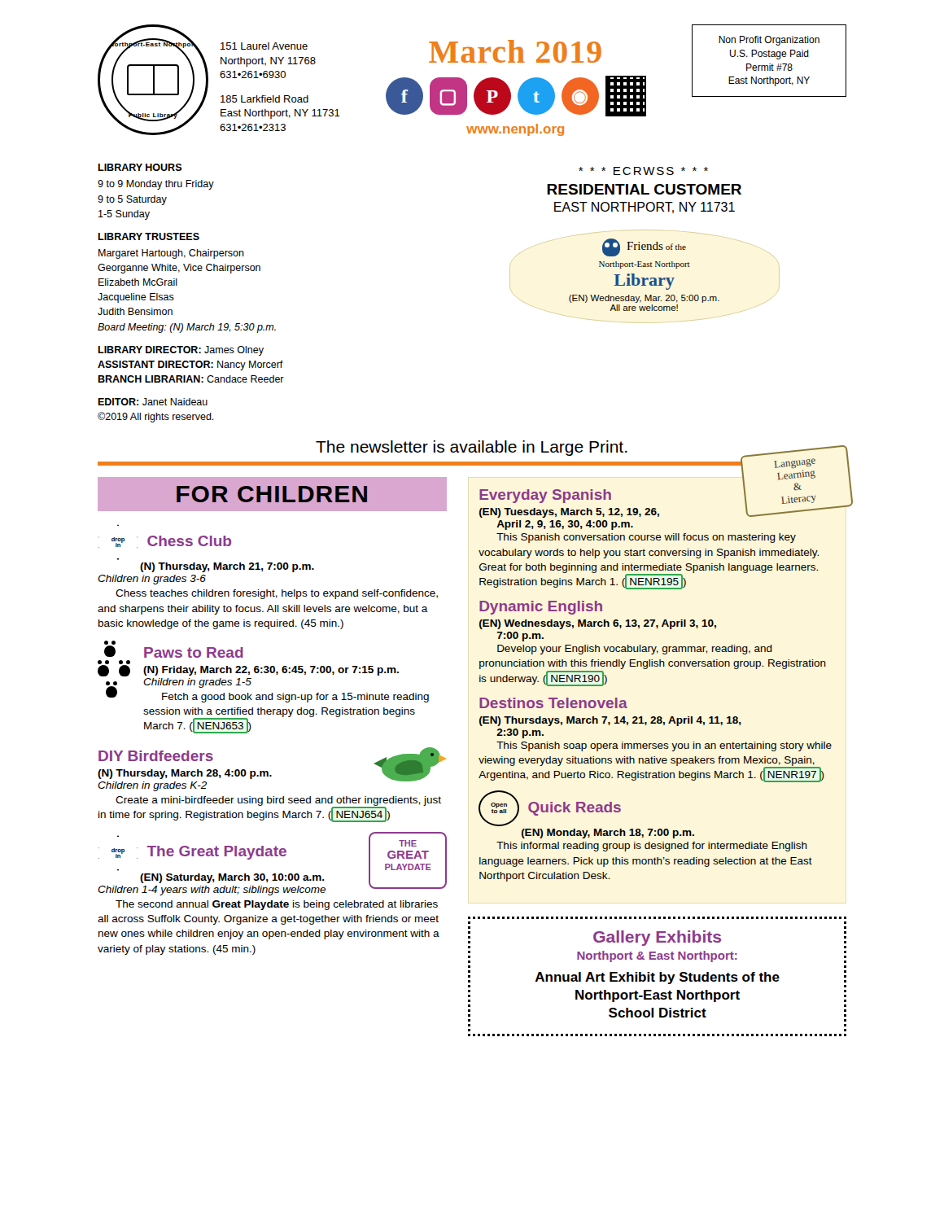Northport-East Northport
Public Library
151 Laurel Avenue
Northport, NY 11768
631•261•6930
185 Larkfield Road
East Northport, NY 11731
631•261•2313
March 2019
f
▢
P
t
◉
www.nenpl.org
Non Profit Organization
U.S. Postage Paid
Permit #78
East Northport, NY
Library Hours
9 to 9 Monday thru Friday
9 to 5 Saturday
1-5 Sunday
Library Trustees
Margaret Hartough, Chairperson
Georganne White, Vice Chairperson
Elizabeth McGrail
Jacqueline Elsas
Judith Bensimon
Board Meeting: (N) March 19, 5:30 p.m.
Library Director: James Olney
Assistant Director: Nancy Morcerf
Branch Librarian: Candace Reeder
Editor: Janet Naideau
©2019 All rights reserved.
* * * ECRWSS * * *
RESIDENTIAL CUSTOMER
EAST NORTHPORT, NY 11731
Friends of the
Northport-East Northport
Library
(EN) Wednesday, Mar. 20, 5:00 p.m.
All are welcome!
The newsletter is available in Large Print.
FOR CHILDREN
drop
in
Chess Club
(N) Thursday, March 21, 7:00 p.m.
Children in grades 3-6
Chess teaches children foresight, helps to expand self-confidence, and sharpens their ability to focus. All skill levels are welcome, but a basic knowledge of the game is required. (45 min.)
Paws to Read
(N) Friday, March 22, 6:30, 6:45, 7:00, or 7:15 p.m.
Children in grades 1-5
Fetch a good book and sign-up for a 15-minute reading session with a certified therapy dog. Registration begins March 7. (NENJ653)
DIY Birdfeeders
(N) Thursday, March 28, 4:00 p.m.
Children in grades K-2
Create a mini-birdfeeder using bird seed and other ingredients, just in time for spring. Registration begins March 7. (NENJ654)
THE
GREATPLAYDATE
drop
in
The Great Playdate
(EN) Saturday, March 30, 10:00 a.m.
Children 1-4 years with adult; siblings welcome
The second annual Great Playdate is being celebrated at libraries all across Suffolk County. Organize a get-together with friends or meet new ones while children enjoy an open-ended play environment with a variety of play stations. (45 min.)
Language
Learning
&
Literacy
Everyday Spanish
(EN) Tuesdays, March 5, 12, 19, 26,
April 2, 9, 16, 30, 4:00 p.m.
This Spanish conversation course will focus on mastering key vocabulary words to help you start conversing in Spanish immediately. Great for both beginning and intermediate Spanish language learners. Registration begins March 1. (NENR195)
Dynamic English
(EN) Wednesdays, March 6, 13, 27, April 3, 10,
7:00 p.m.
Develop your English vocabulary, grammar, reading, and pronunciation with this friendly English conversation group. Registration is underway. (NENR190)
Destinos Telenovela
(EN) Thursdays, March 7, 14, 21, 28, April 4, 11, 18,
2:30 p.m.
This Spanish soap opera immerses you in an entertaining story while viewing everyday situations with native speakers from Mexico, Spain, Argentina, and Puerto Rico. Registration begins March 1. (NENR197)
Open
to all
Quick Reads
(EN) Monday, March 18, 7:00 p.m.
This informal reading group is designed for intermediate English language learners. Pick up this month’s reading selection at the East Northport Circulation Desk.
Gallery Exhibits
Northport & East Northport:
Annual Art Exhibit by Students of the
Northport-East Northport
School District